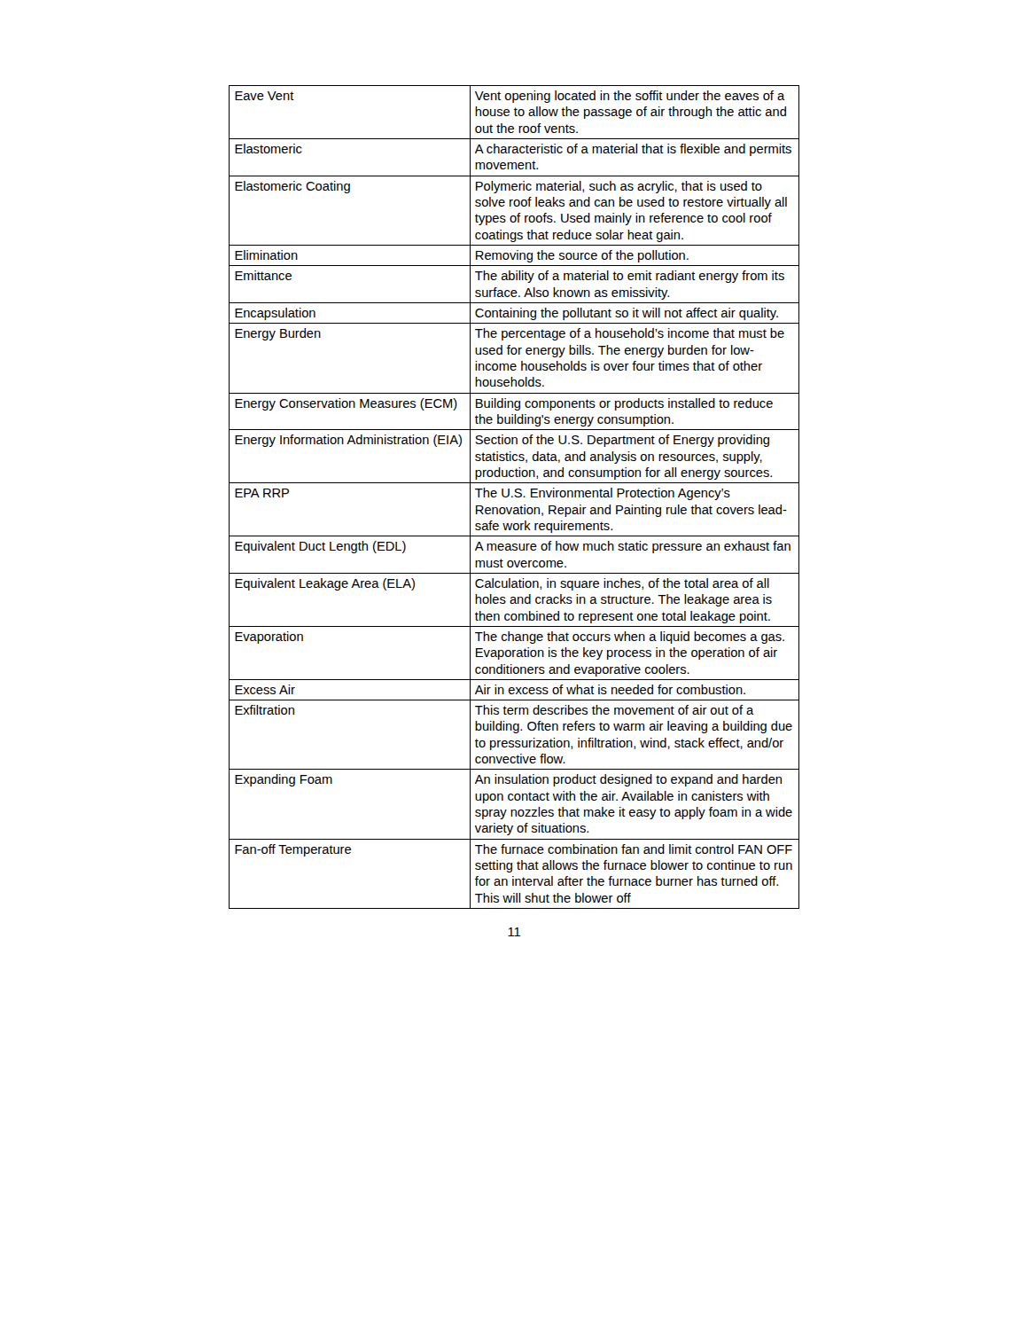| Eave Vent | Vent opening located in the soffit under the eaves of a house to allow the passage of air through the attic and out the roof vents. |
| Elastomeric | A characteristic of a material that is flexible and permits movement. |
| Elastomeric Coating | Polymeric material, such as acrylic, that is used to solve roof leaks and can be used to restore virtually all types of roofs. Used mainly in reference to cool roof coatings that reduce solar heat gain. |
| Elimination | Removing the source of the pollution. |
| Emittance | The ability of a material to emit radiant energy from its surface. Also known as emissivity. |
| Encapsulation | Containing the pollutant so it will not affect air quality. |
| Energy Burden | The percentage of a household’s income that must be used for energy bills. The energy burden for low-income households is over four times that of other households. |
| Energy Conservation Measures (ECM) | Building components or products installed to reduce the building's energy consumption. |
| Energy Information Administration (EIA) | Section of the U.S. Department of Energy providing statistics, data, and analysis on resources, supply, production, and consumption for all energy sources. |
| EPA RRP | The U.S. Environmental Protection Agency’s Renovation, Repair and Painting rule that covers lead-safe work requirements. |
| Equivalent Duct Length (EDL) | A measure of how much static pressure an exhaust fan must overcome. |
| Equivalent Leakage Area (ELA) | Calculation, in square inches, of the total area of all holes and cracks in a structure. The leakage area is then combined to represent one total leakage point. |
| Evaporation | The change that occurs when a liquid becomes a gas. Evaporation is the key process in the operation of air conditioners and evaporative coolers. |
| Excess Air | Air in excess of what is needed for combustion. |
| Exfiltration | This term describes the movement of air out of a building. Often refers to warm air leaving a building due to pressurization, infiltration, wind, stack effect, and/or convective flow. |
| Expanding Foam | An insulation product designed to expand and harden upon contact with the air. Available in canisters with spray nozzles that make it easy to apply foam in a wide variety of situations. |
| Fan-off Temperature | The furnace combination fan and limit control FAN OFF setting that allows the furnace blower to continue to run for an interval after the furnace burner has turned off. This will shut the blower off |
11